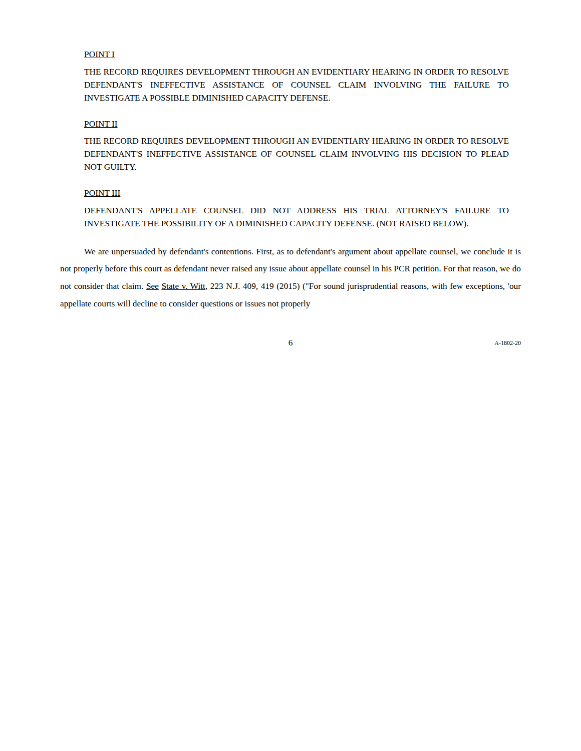POINT I
THE RECORD REQUIRES DEVELOPMENT THROUGH AN EVIDENTIARY HEARING IN ORDER TO RESOLVE DEFENDANT'S INEFFECTIVE ASSISTANCE OF COUNSEL CLAIM INVOLVING THE FAILURE TO INVESTIGATE A POSSIBLE DIMINISHED CAPACITY DEFENSE.
POINT II
THE RECORD REQUIRES DEVELOPMENT THROUGH AN EVIDENTIARY HEARING IN ORDER TO RESOLVE DEFENDANT'S INEFFECTIVE ASSISTANCE OF COUNSEL CLAIM INVOLVING HIS DECISION TO PLEAD NOT GUILTY.
POINT III
DEFENDANT'S APPELLATE COUNSEL DID NOT ADDRESS HIS TRIAL ATTORNEY'S FAILURE TO INVESTIGATE THE POSSIBILITY OF A DIMINISHED CAPACITY DEFENSE. (NOT RAISED BELOW).
We are unpersuaded by defendant's contentions. First, as to defendant's argument about appellate counsel, we conclude it is not properly before this court as defendant never raised any issue about appellate counsel in his PCR petition. For that reason, we do not consider that claim. See State v. Witt, 223 N.J. 409, 419 (2015) ("For sound jurisprudential reasons, with few exceptions, 'our appellate courts will decline to consider questions or issues not properly
6 A-1802-20